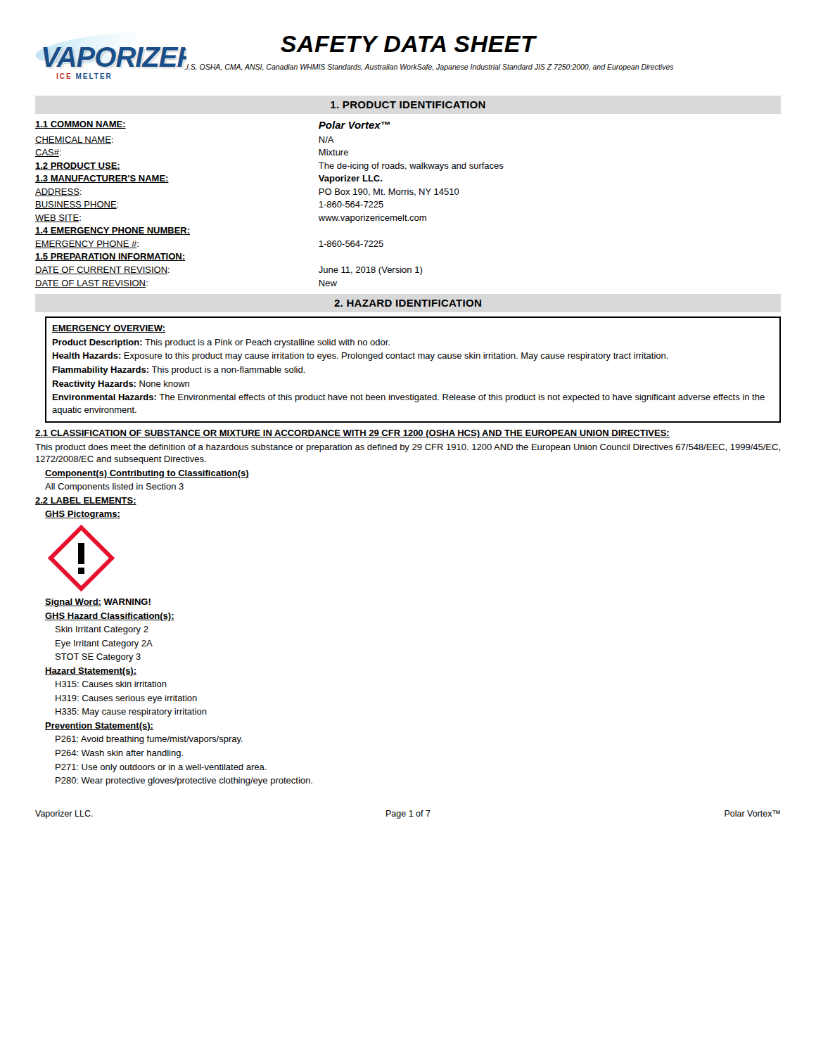VAPORIZER
ICE MELTER
SAFETY DATA SHEET
Prepared to U.S. OSHA, CMA, ANSI, Canadian WHMIS Standards, Australian WorkSafe, Japanese Industrial Standard JIS Z 7250:2000, and European Directives
1. PRODUCT IDENTIFICATION
| 1.1 COMMON NAME: | Polar Vortex™ |
| CHEMICAL NAME : | N/A |
| CAS# : | Mixture |
| 1.2 PRODUCT USE: | The de-icing of roads, walkways and surfaces |
| 1.3 MANUFACTURER'S NAME: | Vaporizer LLC. |
| ADDRESS : | PO Box 190, Mt. Morris, NY 14510 |
| BUSINESS PHONE : | 1-860-564-7225 |
| WEB SITE : | www.vaporizericemelt.com |
| 1.4 EMERGENCY PHONE NUMBER: | |
| EMERGENCY PHONE # : | 1-860-564-7225 |
| 1.5 PREPARATION INFORMATION: | |
| DATE OF CURRENT REVISION : | June 11, 2018 (Version 1) |
| DATE OF LAST REVISION : | New |
2. HAZARD IDENTIFICATION
EMERGENCY OVERVIEW:
Product Description: This product is a Pink or Peach crystalline solid with no odor.
Health Hazards: Exposure to this product may cause irritation to eyes. Prolonged contact may cause skin irritation. May cause respiratory tract irritation.
Flammability Hazards: This product is a non-flammable solid.
Reactivity Hazards: None known
Environmental Hazards: The Environmental effects of this product have not been investigated. Release of this product is not expected to have significant adverse effects in the aquatic environment.
2.1 CLASSIFICATION OF SUBSTANCE OR MIXTURE IN ACCORDANCE WITH 29 CFR 1200 (OSHA HCS) AND THE EUROPEAN UNION DIRECTIVES:
This product does meet the definition of a hazardous substance or preparation as defined by 29 CFR 1910. 1200 AND the European Union Council Directives 67/548/EEC, 1999/45/EC, 1272/2008/EC and subsequent Directives.
Component(s) Contributing to Classification(s)
All Components listed in Section 3
2.2 LABEL ELEMENTS:
GHS Pictograms:
Signal Word: WARNING!
GHS Hazard Classification(s):
Skin Irritant Category 2
Eye Irritant Category 2A
STOT SE Category 3
Hazard Statement(s):
H315: Causes skin irritation
H319: Causes serious eye irritation
H335: May cause respiratory irritation
Prevention Statement(s):
P261: Avoid breathing fume/mist/vapors/spray.
P264: Wash skin after handling.
P271: Use only outdoors or in a well-ventilated area.
P280: Wear protective gloves/protective clothing/eye protection.
Vaporizer LLC.
Page 1 of 7
Polar Vortex™